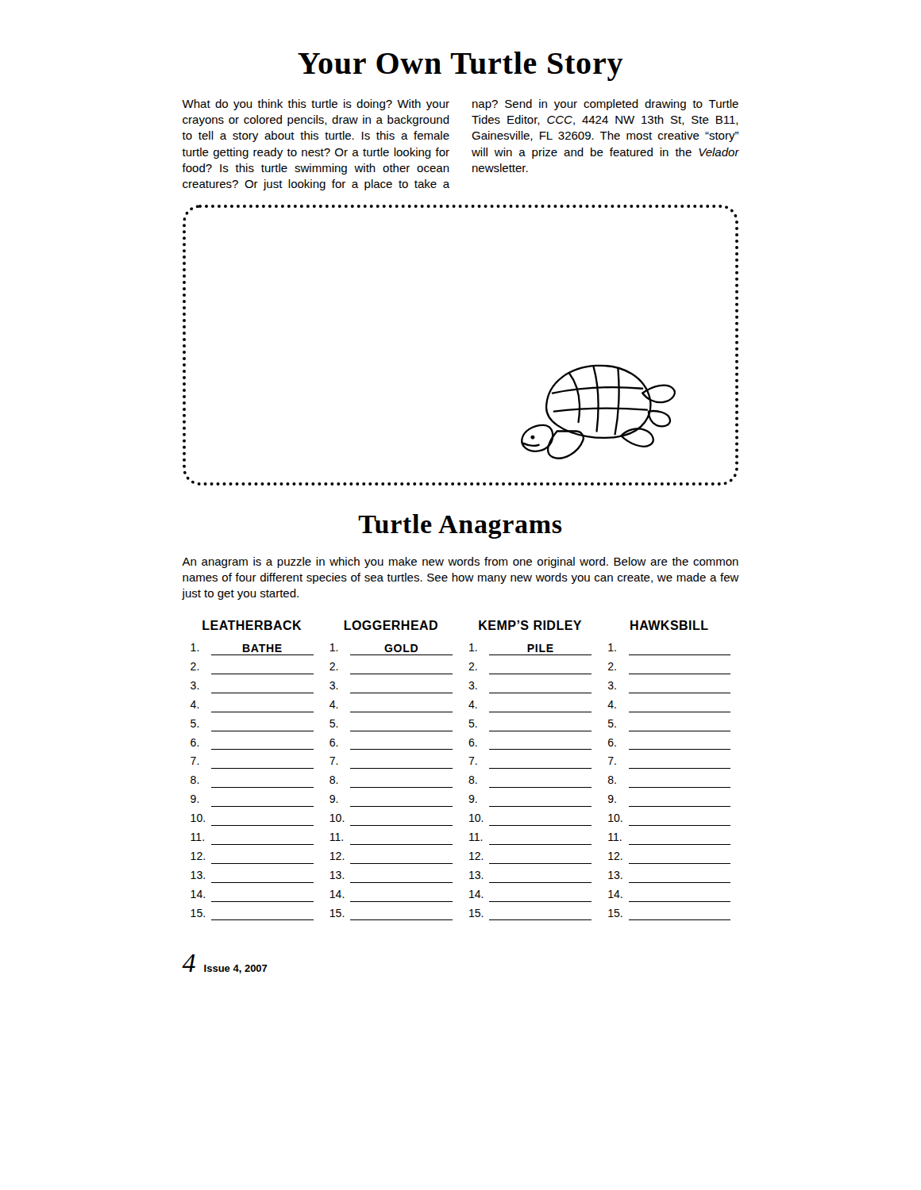Your Own Turtle Story
What do you think this turtle is doing? With your crayons or colored pencils, draw in a background to tell a story about this turtle. Is this a female turtle getting ready to nest? Or a turtle looking for food? Is this turtle swimming with other ocean creatures? Or just looking for a place to take a nap? Send in your completed drawing to Turtle Tides Editor, CCC, 4424 NW 13th St, Ste B11, Gainesville, FL 32609. The most creative “story” will win a prize and be featured in the Velador newsletter.
Turtle Anagrams
An anagram is a puzzle in which you make new words from one original word. Below are the common names of four different species of sea turtles. See how many new words you can create, we made a few just to get you started.
| LEATHERBACK | LOGGERHEAD | KEMP’S RIDLEY | HAWKSBILL |
| --- | --- | --- | --- |
| BATHE | GOLD | PILE | |
4 Issue 4, 2007